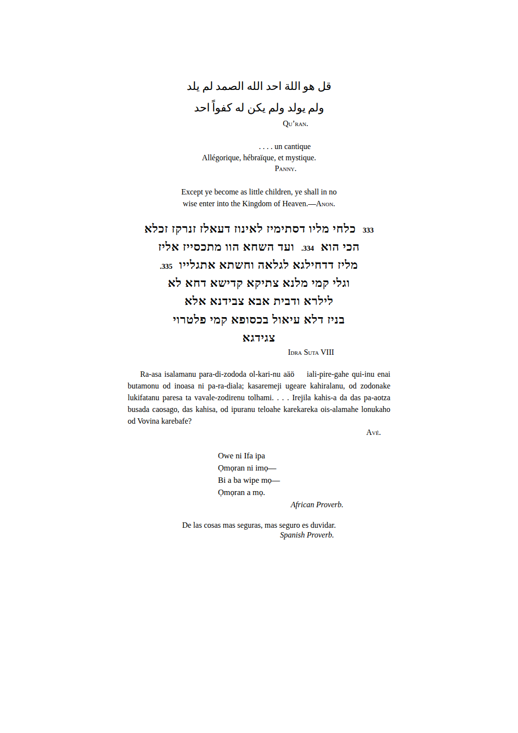قل هو اللة احد الله الصمد لم يلد
ولم يولد ولم يكن له كفواً احد
Qu’ran.
. . . . un cantique Allégorique, hébraïque, et mystique.
Panny.
Except ye become as little children, ye shall in no wise enter into the Kingdom of Heaven.—Anon.
333 כלחי מליו דסתימיז לאינוז דעאלז זנרקז זכלא
הכי הוא 334. ועד השחא הוו מתכסייז אליז
מליז דדחילגא לגלאה וחשתא אתגלייו 335.
וגלי קמי מלנא צתיקא קדישא דחא לא
לילרא ודבית אבא צבידנא אלא
בניז דלא עיאול בכסופא קמי פלטרוי
צגידגא
Idra Suta VIII
Ra-asa isalamanu para-di-zododa ol-kari-nu aäö iali-pire-gahe qui-inu enai butamonu od inoasa ni pa-ra-diala; kasaremeji ugeare kahiralanu, od zodonake lukifatanu paresa ta vavale-zodirenu tolhami. . . . Irejila kahis-a da das pa-aotza busada caosago, das kahisa, od ipuranu teloahe karekareka ois-alamahe lonukaho od Vovina karebafe?
Avé.
Owe ni Ifa ipa Ọmọran ni imọ— Bi a ba wipe mọ— Ọmọran a mọ.
African Proverb.
De las cosas mas seguras, mas seguro es duvidar.
Spanish Proverb.